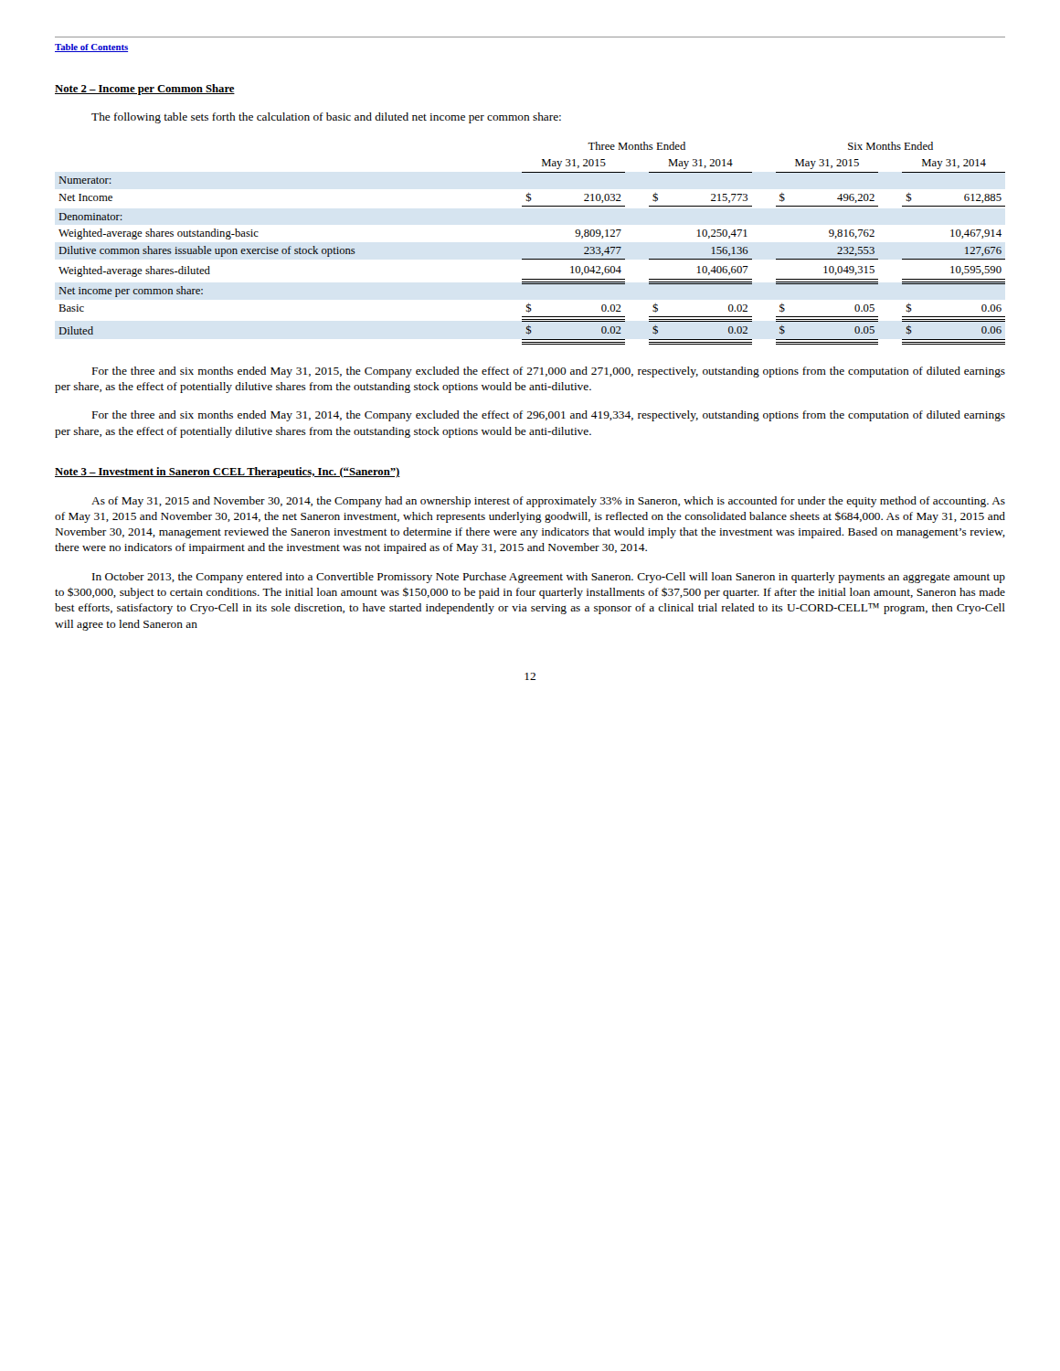Table of Contents
Note 2 – Income per Common Share
The following table sets forth the calculation of basic and diluted net income per common share:
| | | Three Months Ended | | Six Months Ended |
| | | May 31, 2015 | | May 31, 2014 | | May 31, 2015 | | May 31, 2014 |
| Numerator: | | | | | | | | | | | | |
| Net Income | | $ | 210,032 | | $ | 215,773 | | $ | 496,202 | | $ | 612,885 |
| Denominator: | | | | | | | | | | | | |
| Weighted-average shares outstanding-basic | | | 9,809,127 | | | 10,250,471 | | | 9,816,762 | | | 10,467,914 |
| Dilutive common shares issuable upon exercise of stock options | | | 233,477 | | | 156,136 | | | 232,553 | | | 127,676 |
| Weighted-average shares-diluted | | | 10,042,604 | | | 10,406,607 | | | 10,049,315 | | | 10,595,590 |
| Net income per common share: | | | | | | | | | | | | |
| Basic | | $ | 0.02 | | $ | 0.02 | | $ | 0.05 | | $ | 0.06 |
| Diluted | | $ | 0.02 | | $ | 0.02 | | $ | 0.05 | | $ | 0.06 |
For the three and six months ended May 31, 2015, the Company excluded the effect of 271,000 and 271,000, respectively, outstanding options from the computation of diluted earnings per share, as the effect of potentially dilutive shares from the outstanding stock options would be anti-dilutive.
For the three and six months ended May 31, 2014, the Company excluded the effect of 296,001 and 419,334, respectively, outstanding options from the computation of diluted earnings per share, as the effect of potentially dilutive shares from the outstanding stock options would be anti-dilutive.
Note 3 – Investment in Saneron CCEL Therapeutics, Inc. (“Saneron”)
As of May 31, 2015 and November 30, 2014, the Company had an ownership interest of approximately 33% in Saneron, which is accounted for under the equity method of accounting. As of May 31, 2015 and November 30, 2014, the net Saneron investment, which represents underlying goodwill, is reflected on the consolidated balance sheets at $684,000. As of May 31, 2015 and November 30, 2014, management reviewed the Saneron investment to determine if there were any indicators that would imply that the investment was impaired. Based on management’s review, there were no indicators of impairment and the investment was not impaired as of May 31, 2015 and November 30, 2014.
In October 2013, the Company entered into a Convertible Promissory Note Purchase Agreement with Saneron. Cryo-Cell will loan Saneron in quarterly payments an aggregate amount up to $300,000, subject to certain conditions. The initial loan amount was $150,000 to be paid in four quarterly installments of $37,500 per quarter. If after the initial loan amount, Saneron has made best efforts, satisfactory to Cryo-Cell in its sole discretion, to have started independently or via serving as a sponsor of a clinical trial related to its U-CORD-CELL™ program, then Cryo-Cell will agree to lend Saneron an
12